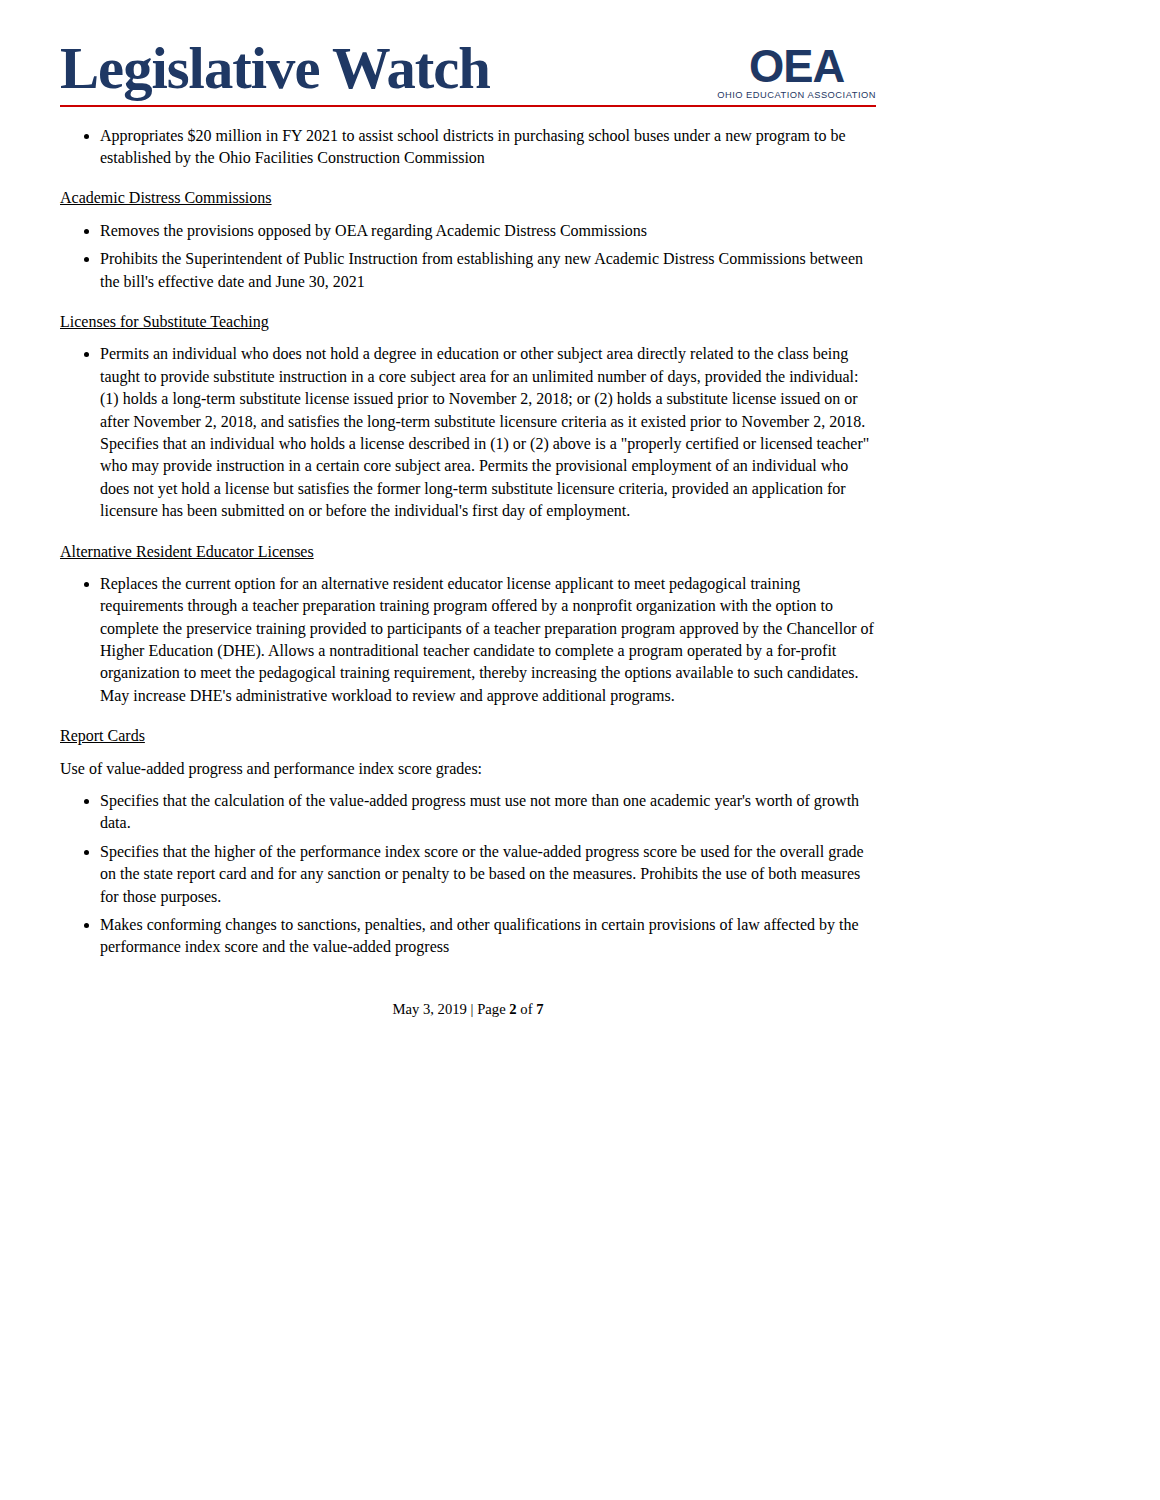Legislative Watch
OEA
OHIO EDUCATION ASSOCIATION
Appropriates $20 million in FY 2021 to assist school districts in purchasing school buses under a new program to be established by the Ohio Facilities Construction Commission
Academic Distress Commissions
Removes the provisions opposed by OEA regarding Academic Distress Commissions
Prohibits the Superintendent of Public Instruction from establishing any new Academic Distress Commissions between the bill's effective date and June 30, 2021
Licenses for Substitute Teaching
Permits an individual who does not hold a degree in education or other subject area directly related to the class being taught to provide substitute instruction in a core subject area for an unlimited number of days, provided the individual: (1) holds a long-term substitute license issued prior to November 2, 2018; or (2) holds a substitute license issued on or after November 2, 2018, and satisfies the long-term substitute licensure criteria as it existed prior to November 2, 2018. Specifies that an individual who holds a license described in (1) or (2) above is a "properly certified or licensed teacher" who may provide instruction in a certain core subject area. Permits the provisional employment of an individual who does not yet hold a license but satisfies the former long-term substitute licensure criteria, provided an application for licensure has been submitted on or before the individual's first day of employment.
Alternative Resident Educator Licenses
Replaces the current option for an alternative resident educator license applicant to meet pedagogical training requirements through a teacher preparation training program offered by a nonprofit organization with the option to complete the preservice training provided to participants of a teacher preparation program approved by the Chancellor of Higher Education (DHE). Allows a nontraditional teacher candidate to complete a program operated by a for-profit organization to meet the pedagogical training requirement, thereby increasing the options available to such candidates. May increase DHE's administrative workload to review and approve additional programs.
Report Cards
Use of value-added progress and performance index score grades:
Specifies that the calculation of the value-added progress must use not more than one academic year's worth of growth data.
Specifies that the higher of the performance index score or the value-added progress score be used for the overall grade on the state report card and for any sanction or penalty to be based on the measures. Prohibits the use of both measures for those purposes.
Makes conforming changes to sanctions, penalties, and other qualifications in certain provisions of law affected by the performance index score and the value-added progress
May 3, 2019 | Page 2 of 7